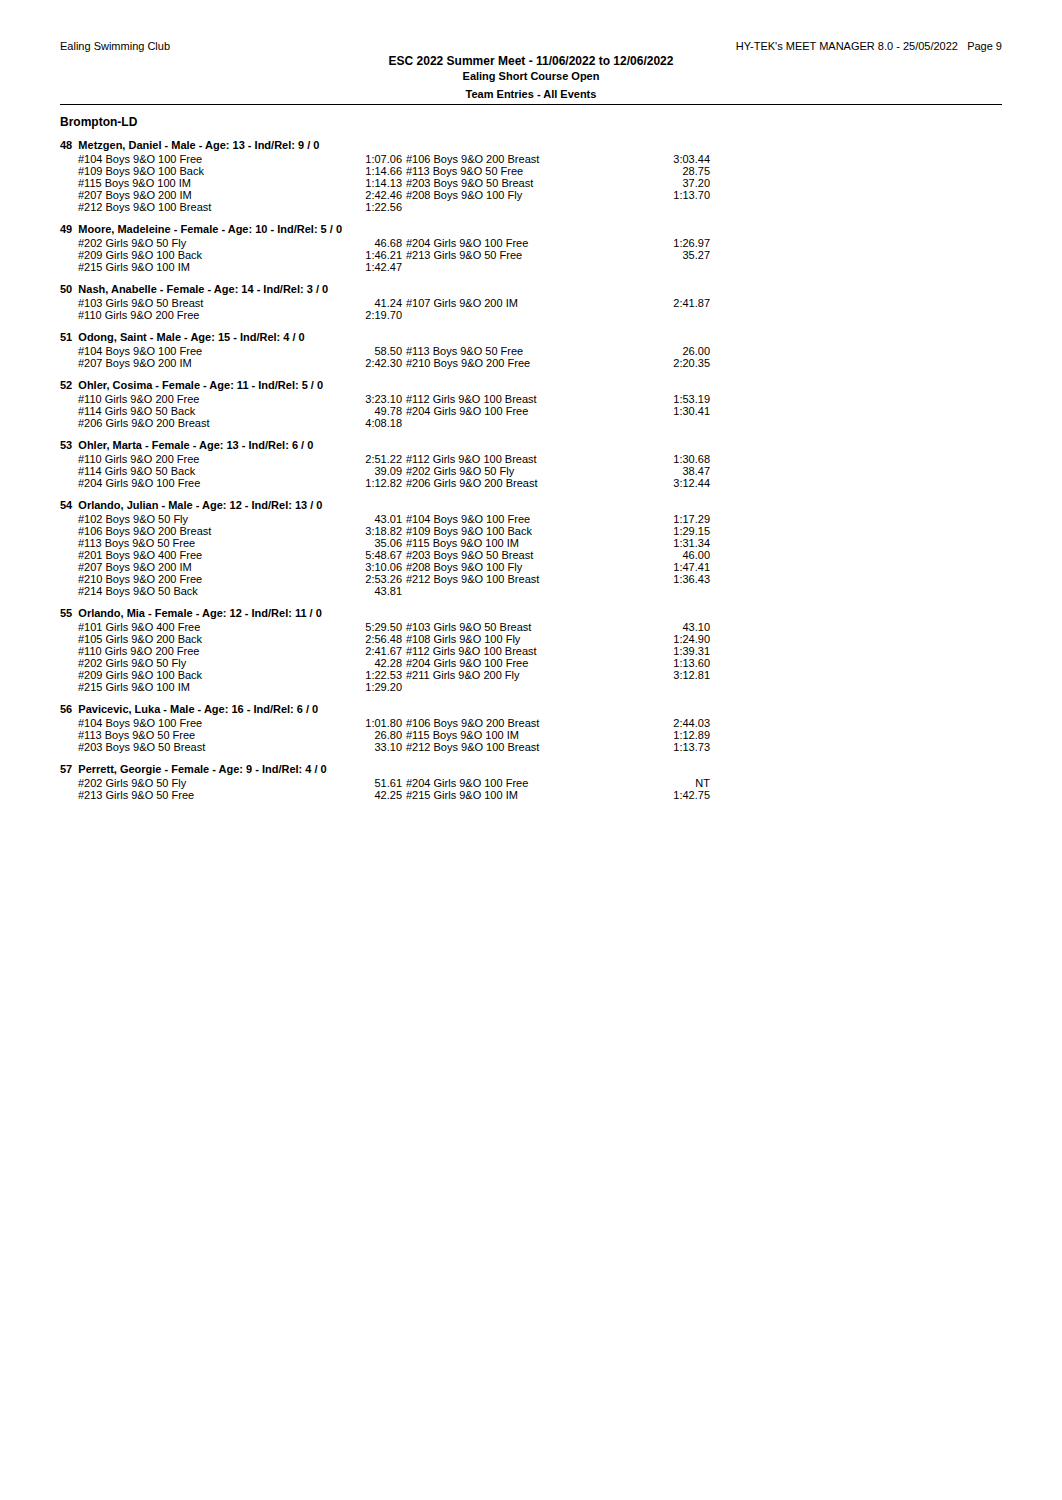Ealing Swimming Club HY-TEK's MEET MANAGER 8.0 - 25/05/2022 Page 9
ESC 2022 Summer Meet - 11/06/2022 to 12/06/2022
Ealing Short Course Open
Team Entries - All Events
Brompton-LD
48 Metzgen, Daniel - Male - Age: 13 - Ind/Rel: 9 / 0
| #104 Boys 9&O 100 Free | 1:07.06 | #106 Boys 9&O 200 Breast | 3:03.44 |
| #109 Boys 9&O 100 Back | 1:14.66 | #113 Boys 9&O 50 Free | 28.75 |
| #115 Boys 9&O 100 IM | 1:14.13 | #203 Boys 9&O 50 Breast | 37.20 |
| #207 Boys 9&O 200 IM | 2:42.46 | #208 Boys 9&O 100 Fly | 1:13.70 |
| #212 Boys 9&O 100 Breast | 1:22.56 | | |
49 Moore, Madeleine - Female - Age: 10 - Ind/Rel: 5 / 0
| #202 Girls 9&O 50 Fly | 46.68 | #204 Girls 9&O 100 Free | 1:26.97 |
| #209 Girls 9&O 100 Back | 1:46.21 | #213 Girls 9&O 50 Free | 35.27 |
| #215 Girls 9&O 100 IM | 1:42.47 | | |
50 Nash, Anabelle - Female - Age: 14 - Ind/Rel: 3 / 0
| #103 Girls 9&O 50 Breast | 41.24 | #107 Girls 9&O 200 IM | 2:41.87 |
| #110 Girls 9&O 200 Free | 2:19.70 | | |
51 Odong, Saint - Male - Age: 15 - Ind/Rel: 4 / 0
| #104 Boys 9&O 100 Free | 58.50 | #113 Boys 9&O 50 Free | 26.00 |
| #207 Boys 9&O 200 IM | 2:42.30 | #210 Boys 9&O 200 Free | 2:20.35 |
52 Ohler, Cosima - Female - Age: 11 - Ind/Rel: 5 / 0
| #110 Girls 9&O 200 Free | 3:23.10 | #112 Girls 9&O 100 Breast | 1:53.19 |
| #114 Girls 9&O 50 Back | 49.78 | #204 Girls 9&O 100 Free | 1:30.41 |
| #206 Girls 9&O 200 Breast | 4:08.18 | | |
53 Ohler, Marta - Female - Age: 13 - Ind/Rel: 6 / 0
| #110 Girls 9&O 200 Free | 2:51.22 | #112 Girls 9&O 100 Breast | 1:30.68 |
| #114 Girls 9&O 50 Back | 39.09 | #202 Girls 9&O 50 Fly | 38.47 |
| #204 Girls 9&O 100 Free | 1:12.82 | #206 Girls 9&O 200 Breast | 3:12.44 |
54 Orlando, Julian - Male - Age: 12 - Ind/Rel: 13 / 0
| #102 Boys 9&O 50 Fly | 43.01 | #104 Boys 9&O 100 Free | 1:17.29 |
| #106 Boys 9&O 200 Breast | 3:18.82 | #109 Boys 9&O 100 Back | 1:29.15 |
| #113 Boys 9&O 50 Free | 35.06 | #115 Boys 9&O 100 IM | 1:31.34 |
| #201 Boys 9&O 400 Free | 5:48.67 | #203 Boys 9&O 50 Breast | 46.00 |
| #207 Boys 9&O 200 IM | 3:10.06 | #208 Boys 9&O 100 Fly | 1:47.41 |
| #210 Boys 9&O 200 Free | 2:53.26 | #212 Boys 9&O 100 Breast | 1:36.43 |
| #214 Boys 9&O 50 Back | 43.81 | | |
55 Orlando, Mia - Female - Age: 12 - Ind/Rel: 11 / 0
| #101 Girls 9&O 400 Free | 5:29.50 | #103 Girls 9&O 50 Breast | 43.10 |
| #105 Girls 9&O 200 Back | 2:56.48 | #108 Girls 9&O 100 Fly | 1:24.90 |
| #110 Girls 9&O 200 Free | 2:41.67 | #112 Girls 9&O 100 Breast | 1:39.31 |
| #202 Girls 9&O 50 Fly | 42.28 | #204 Girls 9&O 100 Free | 1:13.60 |
| #209 Girls 9&O 100 Back | 1:22.53 | #211 Girls 9&O 200 Fly | 3:12.81 |
| #215 Girls 9&O 100 IM | 1:29.20 | | |
56 Pavicevic, Luka - Male - Age: 16 - Ind/Rel: 6 / 0
| #104 Boys 9&O 100 Free | 1:01.80 | #106 Boys 9&O 200 Breast | 2:44.03 |
| #113 Boys 9&O 50 Free | 26.80 | #115 Boys 9&O 100 IM | 1:12.89 |
| #203 Boys 9&O 50 Breast | 33.10 | #212 Boys 9&O 100 Breast | 1:13.73 |
57 Perrett, Georgie - Female - Age: 9 - Ind/Rel: 4 / 0
| #202 Girls 9&O 50 Fly | 51.61 | #204 Girls 9&O 100 Free | NT |
| #213 Girls 9&O 50 Free | 42.25 | #215 Girls 9&O 100 IM | 1:42.75 |